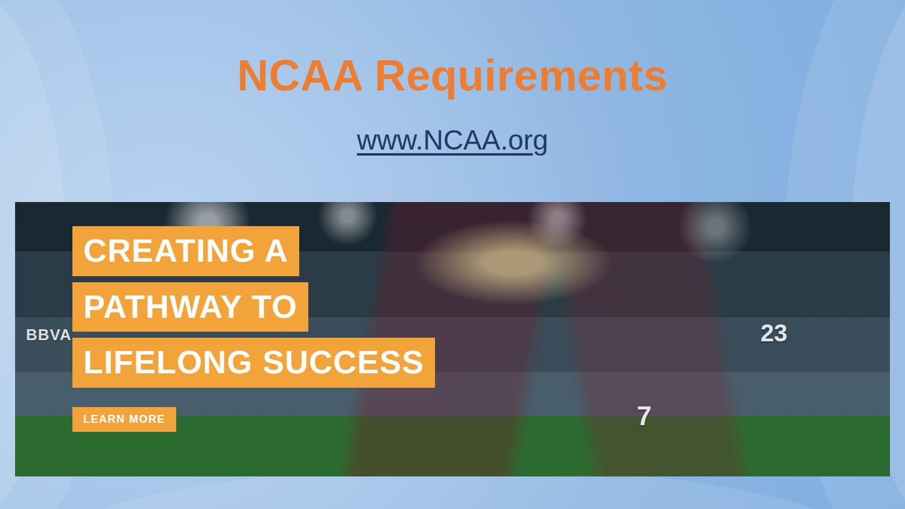NCAA Requirements
www.NCAA.org
BBVA
23
7
Creating a Pathway to Lifelong Success Learn More